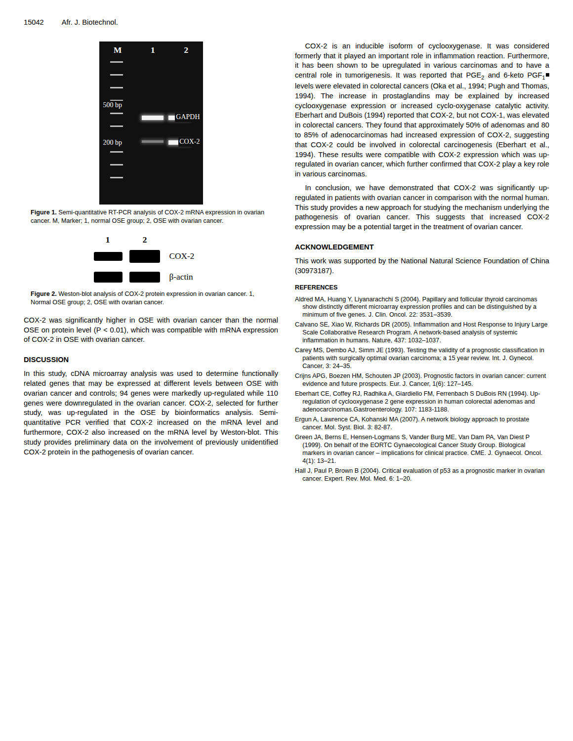15042 Afr. J. Biotechnol.
M 12
500 bp
200 bp
GAPDH
COX-2
Figure 1. Semi-quantitative RT-PCR analysis of COX-2 mRNA expression in ovarian cancer. M, Marker; 1, normal OSE group; 2, OSE with ovarian cancer.
12
COX-2
β-actin
Figure 2. Weston-blot analysis of COX-2 protein expression in ovarian cancer. 1, Normal OSE group; 2, OSE with ovarian cancer.
COX-2 was significantly higher in OSE with ovarian cancer than the normal OSE on protein level (P < 0.01), which was compatible with mRNA expression of COX-2 in OSE with ovarian cancer.
Discussion
In this study, cDNA microarray analysis was used to determine functionally related genes that may be expressed at different levels between OSE with ovarian cancer and controls; 94 genes were markedly up-regulated while 110 genes were downregulated in the ovarian cancer. COX-2, selected for further study, was up-regulated in the OSE by bioinformatics analysis. Semi-quantitative PCR verified that COX-2 increased on the mRNA level and furthermore, COX-2 also increased on the mRNA level by Weston-blot. This study provides preliminary data on the involvement of previously unidentified COX-2 protein in the pathogenesis of ovarian cancer.
COX-2 is an inducible isoform of cyclooxygenase. It was considered formerly that it played an important role in inflammation reaction. Furthermore, it has been shown to be upregulated in various carcinomas and to have a central role in tumorigenesis. It was reported that PGE2 and 6-keto PGF1 levels were elevated in colorectal cancers (Oka et al., 1994; Pugh and Thomas, 1994). The increase in prostaglandins may be explained by increased cyclooxygenase expression or increased cyclo-oxygenase catalytic activity. Eberhart and DuBois (1994) reported that COX-2, but not COX-1, was elevated in colorectal cancers. They found that approximately 50% of adenomas and 80 to 85% of adenocarcinomas had increased expression of COX-2, suggesting that COX-2 could be involved in colorectal carcinogenesis (Eberhart et al., 1994). These results were compatible with COX-2 expression which was up-regulated in ovarian cancer, which further confirmed that COX-2 play a key role in various carcinomas.
In conclusion, we have demonstrated that COX-2 was significantly up-regulated in patients with ovarian cancer in comparison with the normal human. This study provides a new approach for studying the mechanism underlying the pathogenesis of ovarian cancer. This suggests that increased COX-2 expression may be a potential target in the treatment of ovarian cancer.
Acknowledgement
This work was supported by the National Natural Science Foundation of China (30973187).
REFERENCES
Aldred MA, Huang Y, Liyanarachchi S (2004). Papillary and follicular thyroid carcinomas show distinctly different microarray expression profiles and can be distinguished by a minimum of five genes. J. Clin. Oncol. 22: 3531–3539.
Calvano SE, Xiao W, Richards DR (2005). Inflammation and Host Response to Injury Large Scale Collaborative Research Program. A network-based analysis of systemic inflammation in humans. Nature, 437: 1032–1037.
Carey MS, Dembo AJ, Simm JE (1993). Testing the validity of a prognostic classification in patients with surgically optimal ovarian carcinoma; a 15 year review. Int. J. Gynecol. Cancer, 3: 24–35.
Crijns APG, Boezen HM, Schouten JP (2003). Prognostic factors in ovarian cancer: current evidence and future prospects. Eur. J. Cancer, 1(6): 127–145.
Eberhart CE, Coffey RJ, Radhika A, Giardiello FM, Ferrenbach S DuBois RN (1994). Up-regulation of cyclooxygenase 2 gene expression in human colorectal adenomas and adenocarcinomas.Gastroenterology. 107: 1183-1188.
Ergun A, Lawrence CA, Kohanski MA (2007). A network biology approach to prostate cancer. Mol. Syst. Biol. 3: 82-87.
Green JA, Berns E, Hensen-Logmans S, Vander Burg ME, Van Dam PA, Van Diest P (1999). On behalf of the EORTC Gynaecological Cancer Study Group. Biological markers in ovarian cancer – implications for clinical practice. CME. J. Gynaecol. Oncol. 4(1): 13–21.
Hall J, Paul P, Brown B (2004). Critical evaluation of p53 as a prognostic marker in ovarian cancer. Expert. Rev. Mol. Med. 6: 1–20.